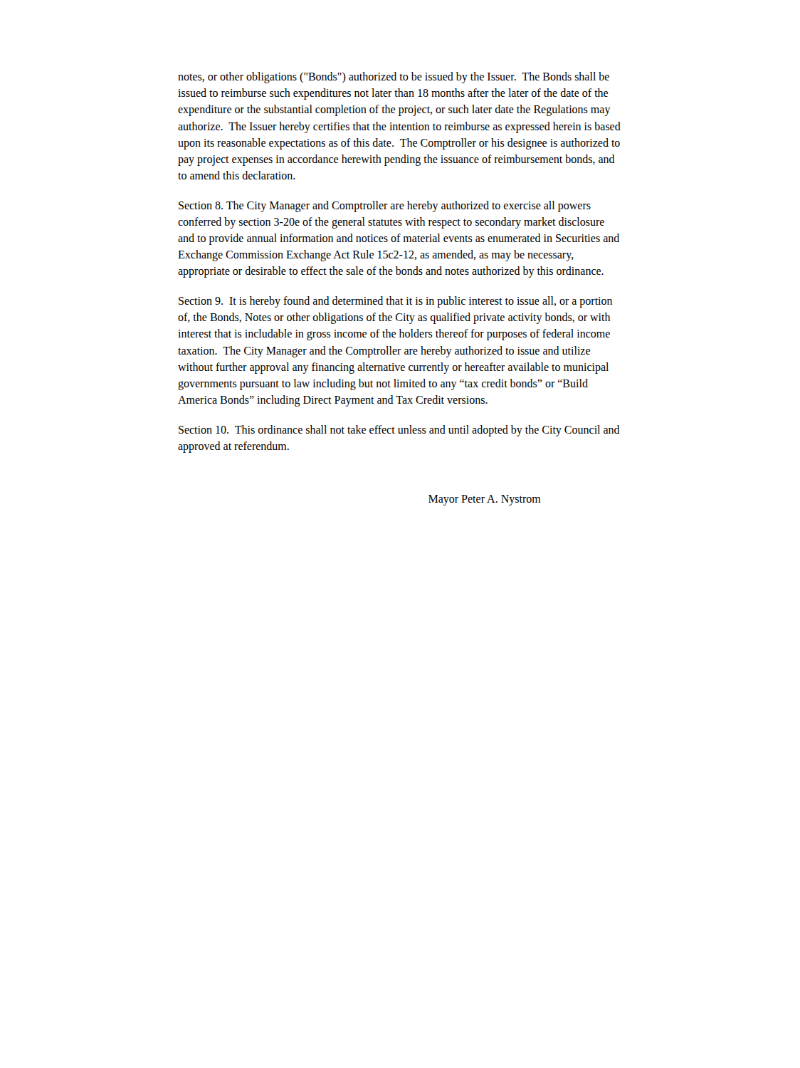notes, or other obligations ("Bonds") authorized to be issued by the Issuer. The Bonds shall be issued to reimburse such expenditures not later than 18 months after the later of the date of the expenditure or the substantial completion of the project, or such later date the Regulations may authorize. The Issuer hereby certifies that the intention to reimburse as expressed herein is based upon its reasonable expectations as of this date. The Comptroller or his designee is authorized to pay project expenses in accordance herewith pending the issuance of reimbursement bonds, and to amend this declaration.
Section 8. The City Manager and Comptroller are hereby authorized to exercise all powers conferred by section 3-20e of the general statutes with respect to secondary market disclosure and to provide annual information and notices of material events as enumerated in Securities and Exchange Commission Exchange Act Rule 15c2-12, as amended, as may be necessary, appropriate or desirable to effect the sale of the bonds and notes authorized by this ordinance.
Section 9. It is hereby found and determined that it is in public interest to issue all, or a portion of, the Bonds, Notes or other obligations of the City as qualified private activity bonds, or with interest that is includable in gross income of the holders thereof for purposes of federal income taxation. The City Manager and the Comptroller are hereby authorized to issue and utilize without further approval any financing alternative currently or hereafter available to municipal governments pursuant to law including but not limited to any “tax credit bonds” or “Build America Bonds” including Direct Payment and Tax Credit versions.
Section 10. This ordinance shall not take effect unless and until adopted by the City Council and approved at referendum.
Mayor Peter A. Nystrom